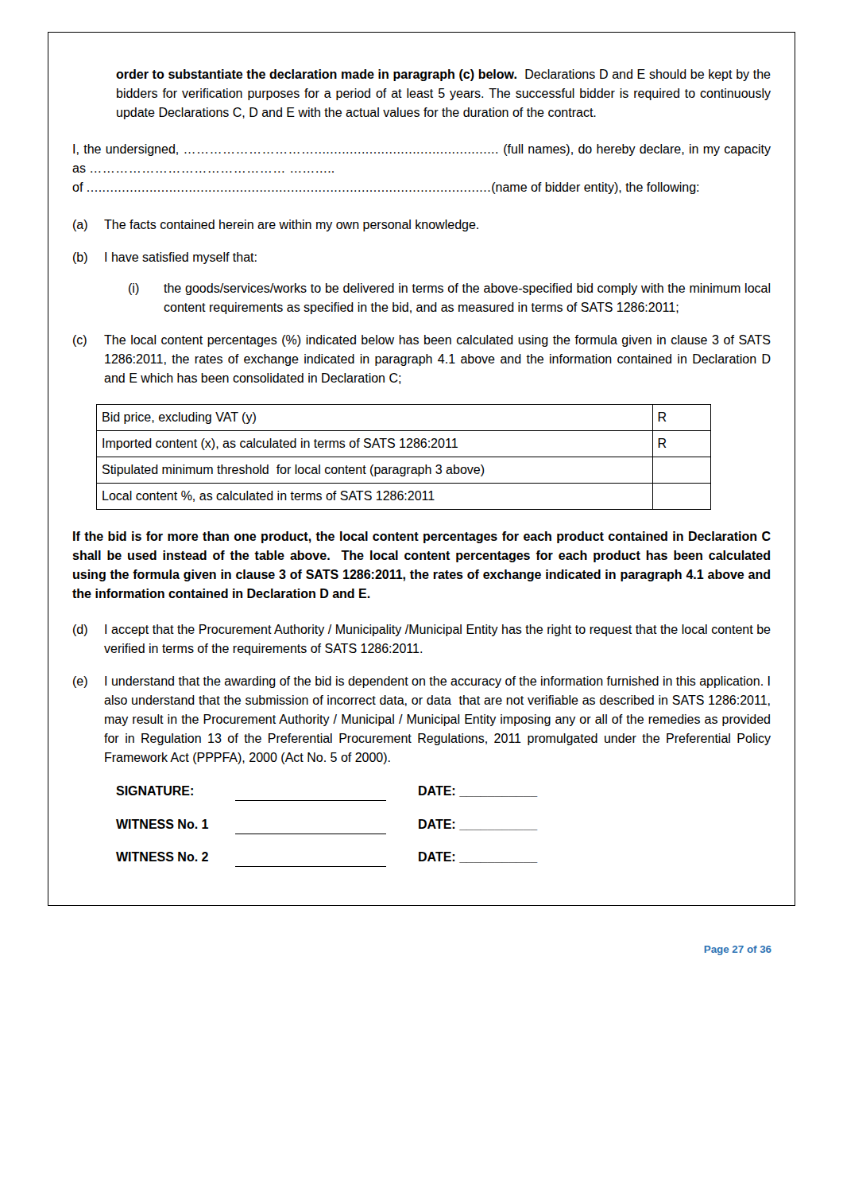order to substantiate the declaration made in paragraph (c) below. Declarations D and E should be kept by the bidders for verification purposes for a period of at least 5 years. The successful bidder is required to continuously update Declarations C, D and E with the actual values for the duration of the contract.
I, the undersigned, …………………………............................................... (full names), do hereby declare, in my capacity as ……………………………………… ………..
of .......................................................................................................(name of bidder entity), the following:
(a)
The facts contained herein are within my own personal knowledge.
(b)
I have satisfied myself that:
(i)
the goods/services/works to be delivered in terms of the above-specified bid comply with the minimum local content requirements as specified in the bid, and as measured in terms of SATS 1286:2011;
(c)
The local content percentages (%) indicated below has been calculated using the formula given in clause 3 of SATS 1286:2011, the rates of exchange indicated in paragraph 4.1 above and the information contained in Declaration D and E which has been consolidated in Declaration C;
| Bid price, excluding VAT (y) | R |
| Imported content (x), as calculated in terms of SATS 1286:2011 | R |
| Stipulated minimum threshold for local content (paragraph 3 above) | |
| Local content %, as calculated in terms of SATS 1286:2011 | |
If the bid is for more than one product, the local content percentages for each product contained in Declaration C shall be used instead of the table above. The local content percentages for each product has been calculated using the formula given in clause 3 of SATS 1286:2011, the rates of exchange indicated in paragraph 4.1 above and the information contained in Declaration D and E.
(d)
I accept that the Procurement Authority / Municipality /Municipal Entity has the right to request that the local content be verified in terms of the requirements of SATS 1286:2011.
(e)
I understand that the awarding of the bid is dependent on the accuracy of the information furnished in this application. I also understand that the submission of incorrect data, or data that are not verifiable as described in SATS 1286:2011, may result in the Procurement Authority / Municipal / Municipal Entity imposing any or all of the remedies as provided for in Regulation 13 of the Preferential Procurement Regulations, 2011 promulgated under the Preferential Policy Framework Act (PPPFA), 2000 (Act No. 5 of 2000).
SIGNATURE: DATE: ___________
WITNESS No. 1 DATE: ___________
WITNESS No. 2 DATE: ___________
Page 27 of 36